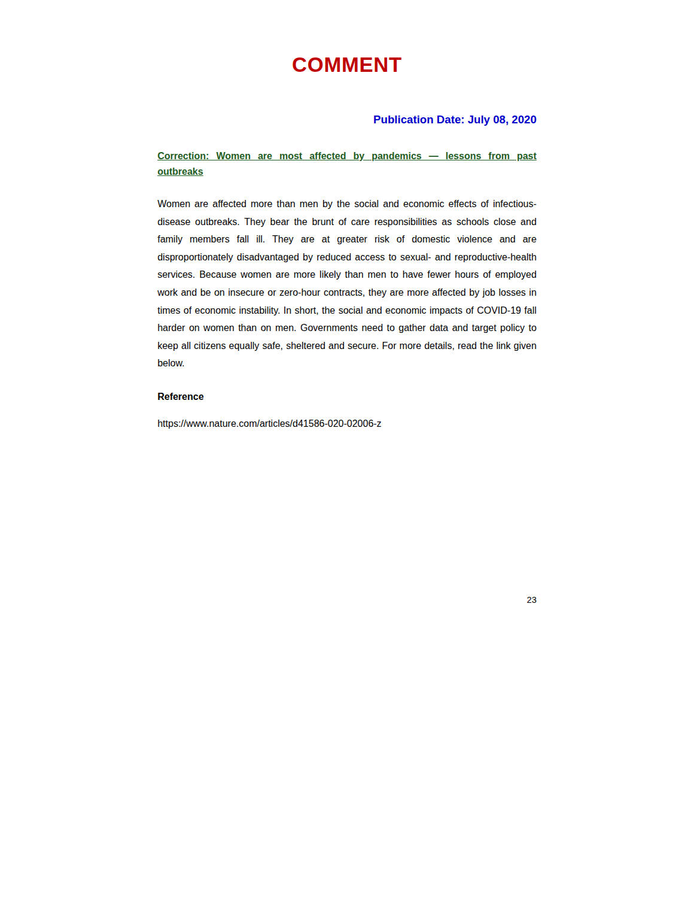COMMENT
Publication Date: July 08, 2020
Correction: Women are most affected by pandemics — lessons from past outbreaks
Women are affected more than men by the social and economic effects of infectious-disease outbreaks. They bear the brunt of care responsibilities as schools close and family members fall ill. They are at greater risk of domestic violence and are disproportionately disadvantaged by reduced access to sexual- and reproductive-health services. Because women are more likely than men to have fewer hours of employed work and be on insecure or zero-hour contracts, they are more affected by job losses in times of economic instability. In short, the social and economic impacts of COVID-19 fall harder on women than on men. Governments need to gather data and target policy to keep all citizens equally safe, sheltered and secure. For more details, read the link given below.
Reference
https://www.nature.com/articles/d41586-020-02006-z
23